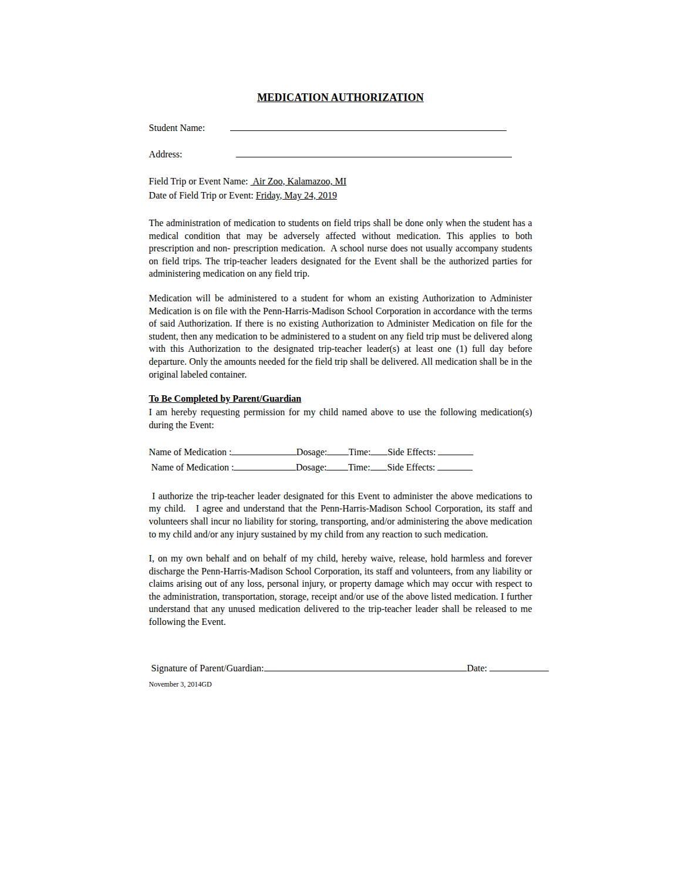MEDICATION AUTHORIZATION
Student Name:
Address:
Field Trip or Event Name: Air Zoo, Kalamazoo, MI
Date of Field Trip or Event: Friday, May 24, 2019
The administration of medication to students on field trips shall be done only when the student has a medical condition that may be adversely affected without medication. This applies to both prescription and non- prescription medication. A school nurse does not usually accompany students on field trips. The trip-teacher leaders designated for the Event shall be the authorized parties for administering medication on any field trip.
Medication will be administered to a student for whom an existing Authorization to Administer Medication is on file with the Penn-Harris-Madison School Corporation in accordance with the terms of said Authorization. If there is no existing Authorization to Administer Medication on file for the student, then any medication to be administered to a student on any field trip must be delivered along with this Authorization to the designated trip-teacher leader(s) at least one (1) full day before departure. Only the amounts needed for the field trip shall be delivered. All medication shall be in the original labeled container.
To Be Completed by Parent/Guardian
I am hereby requesting permission for my child named above to use the following medication(s) during the Event:
Name of Medication : Dosage: Time: Side Effects:
Name of Medication : Dosage: Time: Side Effects:
I authorize the trip-teacher leader designated for this Event to administer the above medications to my child. I agree and understand that the Penn-Harris-Madison School Corporation, its staff and volunteers shall incur no liability for storing, transporting, and/or administering the above medication to my child and/or any injury sustained by my child from any reaction to such medication.
I, on my own behalf and on behalf of my child, hereby waive, release, hold harmless and forever discharge the Penn-Harris-Madison School Corporation, its staff and volunteers, from any liability or claims arising out of any loss, personal injury, or property damage which may occur with respect to the administration, transportation, storage, receipt and/or use of the above listed medication. I further understand that any unused medication delivered to the trip-teacher leader shall be released to me following the Event.
Signature of Parent/Guardian: Date:
November 3, 2014GD